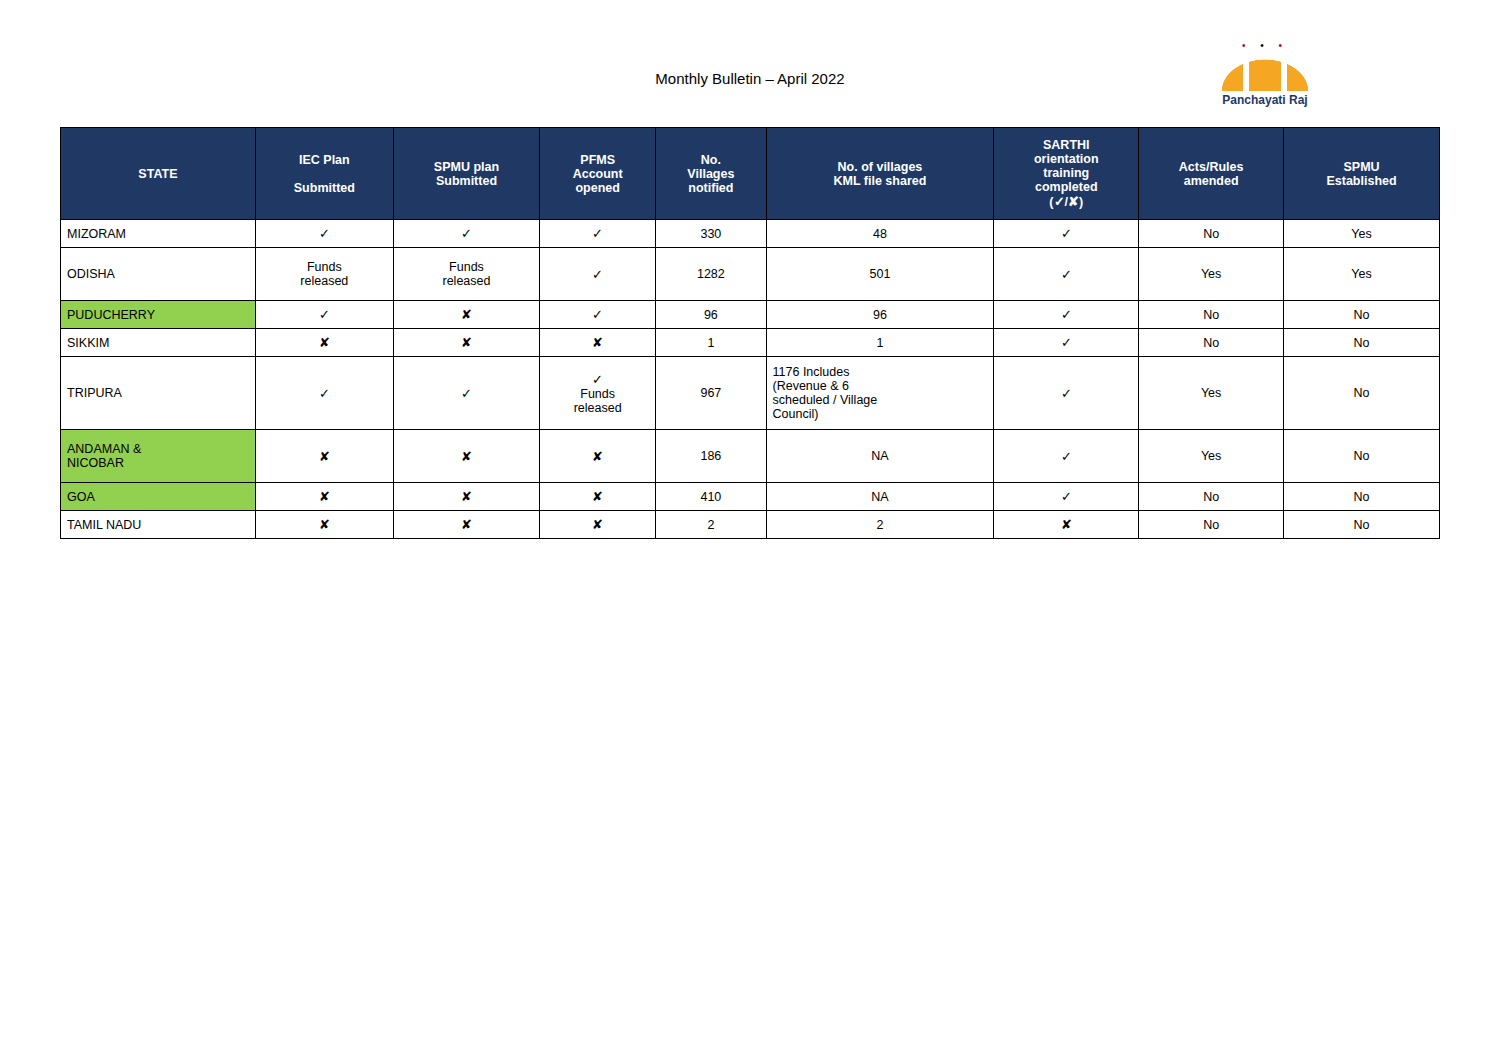Monthly Bulletin – April 2022
• • •
Panchayati Raj
| STATE | IEC Plan Submitted | SPMU plan Submitted | PFMS Account opened | No. Villages notified | No. of villages KML file shared | SARTHI orientation training completed (✓/✘) | Acts/Rules amended | SPMU Established |
| --- | --- | --- | --- | --- | --- | --- | --- | --- |
| MIZORAM | | | | 330 | 48 | | No | Yes |
| ODISHA | Funds released | Funds released | | 1282 | 501 | | Yes | Yes |
| PUDUCHERRY | | | | 96 | 96 | | No | No |
| SIKKIM | | | | 1 | 1 | | No | No |
| TRIPURA | | | Funds released | 967 | 1176 Includes (Revenue & 6 scheduled / Village Council) | | Yes | No |
| ANDAMAN & NICOBAR | | | | 186 | NA | | Yes | No |
| GOA | | | | 410 | NA | | No | No |
| TAMIL NADU | | | | 2 | 2 | | No | No |